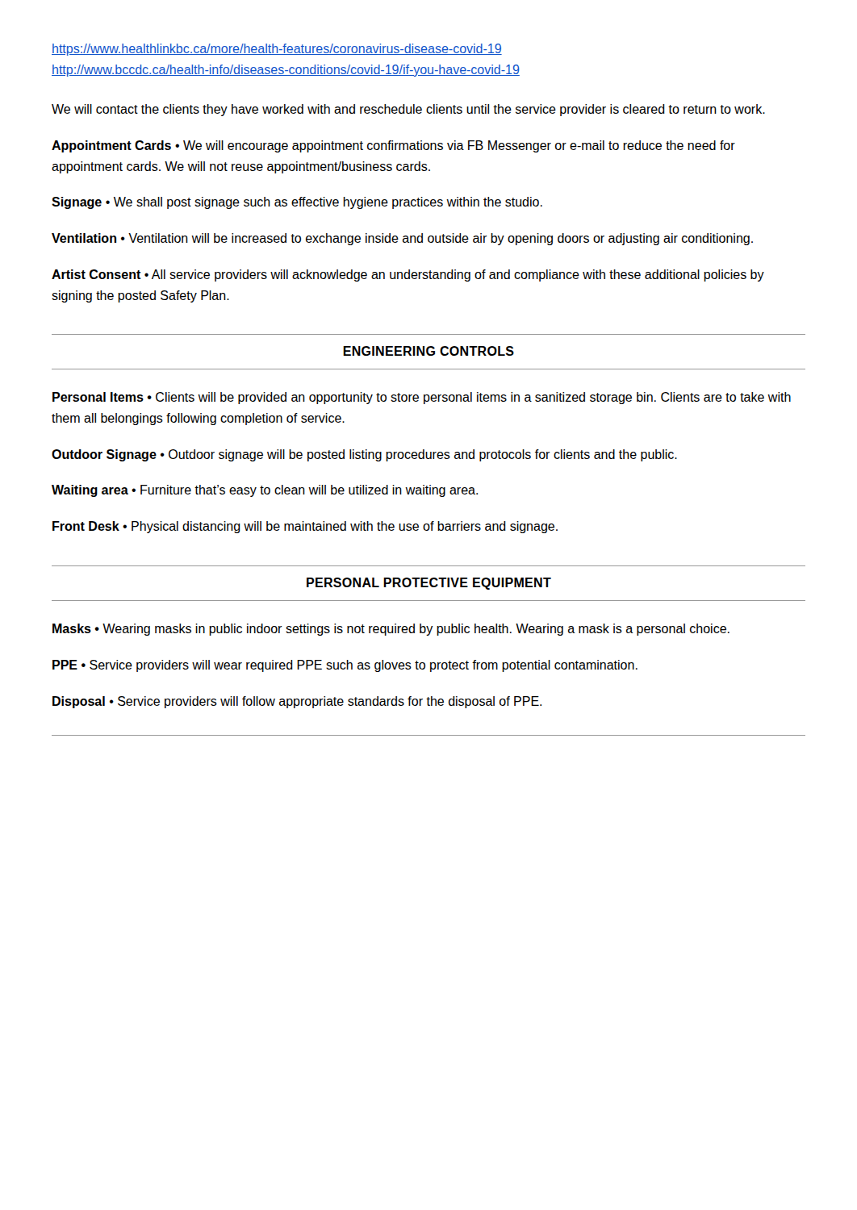https://www.healthlinkbc.ca/more/health-features/coronavirus-disease-covid-19
http://www.bccdc.ca/health-info/diseases-conditions/covid-19/if-you-have-covid-19
We will contact the clients they have worked with and reschedule clients until the service provider is cleared to return to work.
Appointment Cards • We will encourage appointment confirmations via FB Messenger or e-mail to reduce the need for appointment cards. We will not reuse appointment/business cards.
Signage • We shall post signage such as effective hygiene practices within the studio.
Ventilation • Ventilation will be increased to exchange inside and outside air by opening doors or adjusting air conditioning.
Artist Consent • All service providers will acknowledge an understanding of and compliance with these additional policies by signing the posted Safety Plan.
ENGINEERING CONTROLS
Personal Items • Clients will be provided an opportunity to store personal items in a sanitized storage bin. Clients are to take with them all belongings following completion of service.
Outdoor Signage • Outdoor signage will be posted listing procedures and protocols for clients and the public.
Waiting area • Furniture that’s easy to clean will be utilized in waiting area.
Front Desk • Physical distancing will be maintained with the use of barriers and signage.
PERSONAL PROTECTIVE EQUIPMENT
Masks • Wearing masks in public indoor settings is not required by public health. Wearing a mask is a personal choice.
PPE • Service providers will wear required PPE such as gloves to protect from potential contamination.
Disposal • Service providers will follow appropriate standards for the disposal of PPE.